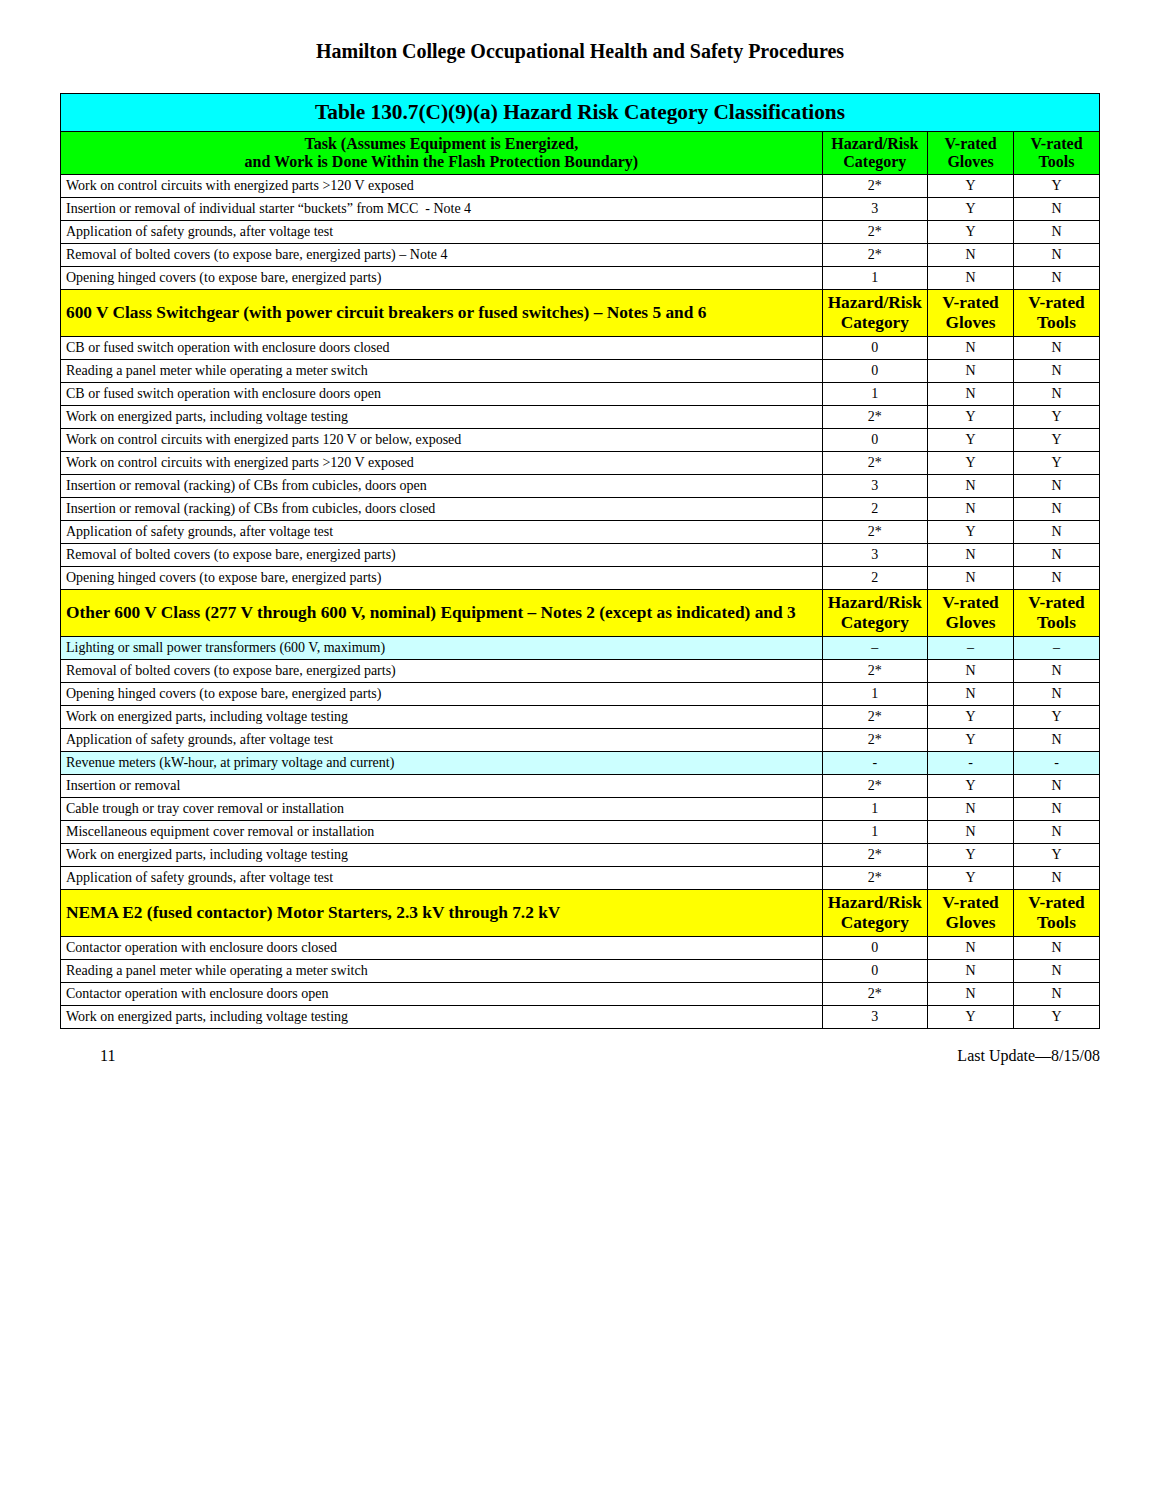Hamilton College Occupational Health and Safety Procedures
| Table 130.7(C)(9)(a) Hazard Risk Category Classifications |
| Task (Assumes Equipment is Energized, and Work is Done Within the Flash Protection Boundary) | Hazard/Risk Category | V-rated Gloves | V-rated Tools |
| Work on control circuits with energized parts >120 V exposed | 2* | Y | Y |
| Insertion or removal of individual starter “buckets” from MCC - Note 4 | 3 | Y | N |
| Application of safety grounds, after voltage test | 2* | Y | N |
| Removal of bolted covers (to expose bare, energized parts) – Note 4 | 2* | N | N |
| Opening hinged covers (to expose bare, energized parts) | 1 | N | N |
| 600 V Class Switchgear (with power circuit breakers or fused switches) – Notes 5 and 6 | Hazard/Risk Category | V-rated Gloves | V-rated Tools |
| CB or fused switch operation with enclosure doors closed | 0 | N | N |
| Reading a panel meter while operating a meter switch | 0 | N | N |
| CB or fused switch operation with enclosure doors open | 1 | N | N |
| Work on energized parts, including voltage testing | 2* | Y | Y |
| Work on control circuits with energized parts 120 V or below, exposed | 0 | Y | Y |
| Work on control circuits with energized parts >120 V exposed | 2* | Y | Y |
| Insertion or removal (racking) of CBs from cubicles, doors open | 3 | N | N |
| Insertion or removal (racking) of CBs from cubicles, doors closed | 2 | N | N |
| Application of safety grounds, after voltage test | 2* | Y | N |
| Removal of bolted covers (to expose bare, energized parts) | 3 | N | N |
| Opening hinged covers (to expose bare, energized parts) | 2 | N | N |
| Other 600 V Class (277 V through 600 V, nominal) Equipment – Notes 2 (except as indicated) and 3 | Hazard/Risk Category | V-rated Gloves | V-rated Tools |
| Lighting or small power transformers (600 V, maximum) | – | – | – |
| Removal of bolted covers (to expose bare, energized parts) | 2* | N | N |
| Opening hinged covers (to expose bare, energized parts) | 1 | N | N |
| Work on energized parts, including voltage testing | 2* | Y | Y |
| Application of safety grounds, after voltage test | 2* | Y | N |
| Revenue meters (kW-hour, at primary voltage and current) | - | - | - |
| Insertion or removal | 2* | Y | N |
| Cable trough or tray cover removal or installation | 1 | N | N |
| Miscellaneous equipment cover removal or installation | 1 | N | N |
| Work on energized parts, including voltage testing | 2* | Y | Y |
| Application of safety grounds, after voltage test | 2* | Y | N |
| NEMA E2 (fused contactor) Motor Starters, 2.3 kV through 7.2 kV | Hazard/Risk Category | V-rated Gloves | V-rated Tools |
| Contactor operation with enclosure doors closed | 0 | N | N |
| Reading a panel meter while operating a meter switch | 0 | N | N |
| Contactor operation with enclosure doors open | 2* | N | N |
| Work on energized parts, including voltage testing | 3 | Y | Y |
11 Last Update—8/15/08